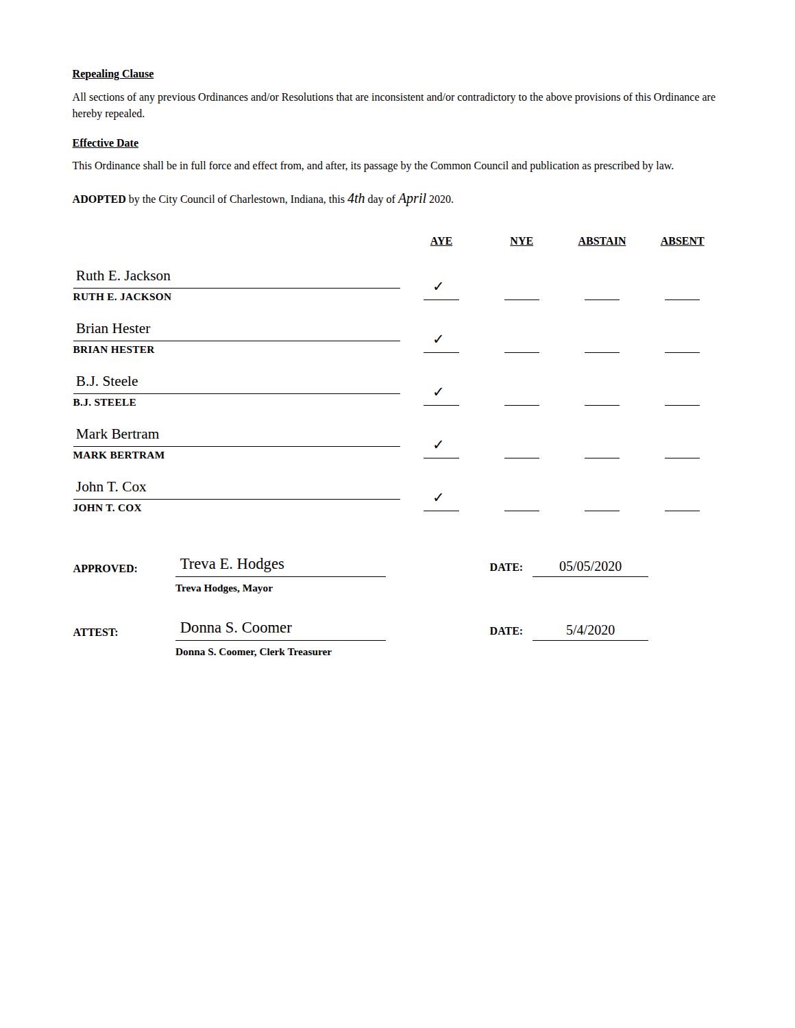Repealing Clause
All sections of any previous Ordinances and/or Resolutions that are inconsistent and/or contradictory to the above provisions of this Ordinance are hereby repealed.
Effective Date
This Ordinance shall be in full force and effect from, and after, its passage by the Common Council and publication as prescribed by law.
ADOPTED by the City Council of Charlestown, Indiana, this 4th day of April 2020.
| | AYE | NYE | ABSTAIN | ABSENT |
| --- | --- | --- | --- | --- |
| Ruth E. Jackson RUTH E. JACKSON | ✓ | | | |
| Brian Hester BRIAN HESTER | ✓ | | | |
| B.J. Steele B.J. STEELE | ✓ | | | |
| Mark Bertram MARK BERTRAM | ✓ | | | |
| John T. Cox JOHN T. COX | ✓ | | | |
| APPROVED: | Treva E. Hodges | DATE: 05/05/2020 |
| | Treva Hodges, Mayor | |
| ATTEST: | Donna S. Coomer | DATE: 5/4/2020 |
| | Donna S. Coomer, Clerk Treasurer | |